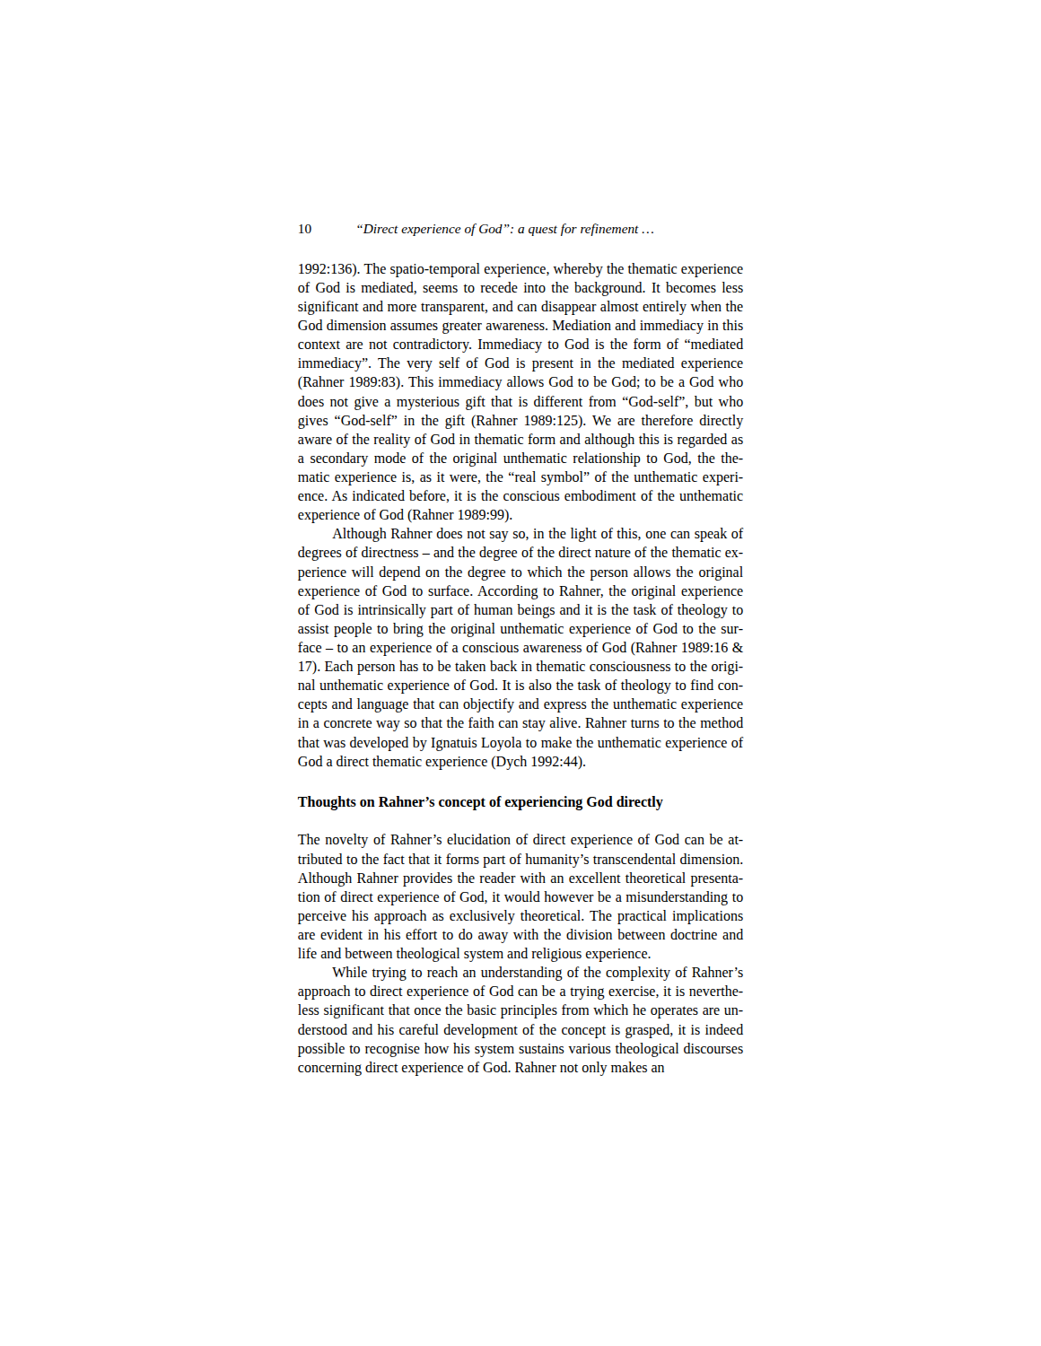10“Direct experience of God”: a quest for refinement …
1992:136). The spatio-temporal experience, whereby the thematic experience of God is mediated, seems to recede into the background. It becomes less significant and more transparent, and can disappear almost entirely when the God dimension assumes greater awareness. Mediation and immediacy in this context are not contradictory. Immediacy to God is the form of “mediated immediacy”. The very self of God is present in the mediated experience (Rahner 1989:83). This immediacy allows God to be God; to be a God who does not give a mysterious gift that is different from “God-self”, but who gives “God-self” in the gift (Rahner 1989:125). We are therefore directly aware of the reality of God in thematic form and although this is regarded as a secondary mode of the original unthematic relationship to God, the thematic experience is, as it were, the “real symbol” of the unthematic experience. As indicated before, it is the conscious embodiment of the unthematic experience of God (Rahner 1989:99).
Although Rahner does not say so, in the light of this, one can speak of degrees of directness – and the degree of the direct nature of the thematic experience will depend on the degree to which the person allows the original experience of God to surface. According to Rahner, the original experience of God is intrinsically part of human beings and it is the task of theology to assist people to bring the original unthematic experience of God to the surface – to an experience of a conscious awareness of God (Rahner 1989:16 & 17). Each person has to be taken back in thematic consciousness to the original unthematic experience of God. It is also the task of theology to find concepts and language that can objectify and express the unthematic experience in a concrete way so that the faith can stay alive. Rahner turns to the method that was developed by Ignatuis Loyola to make the unthematic experience of God a direct thematic experience (Dych 1992:44).
Thoughts on Rahner’s concept of experiencing God directly
The novelty of Rahner’s elucidation of direct experience of God can be attributed to the fact that it forms part of humanity’s transcendental dimension. Although Rahner provides the reader with an excellent theoretical presentation of direct experience of God, it would however be a misunderstanding to perceive his approach as exclusively theoretical. The practical implications are evident in his effort to do away with the division between doctrine and life and between theological system and religious experience.
While trying to reach an understanding of the complexity of Rahner’s approach to direct experience of God can be a trying exercise, it is nevertheless significant that once the basic principles from which he operates are understood and his careful development of the concept is grasped, it is indeed possible to recognise how his system sustains various theological discourses concerning direct experience of God. Rahner not only makes an